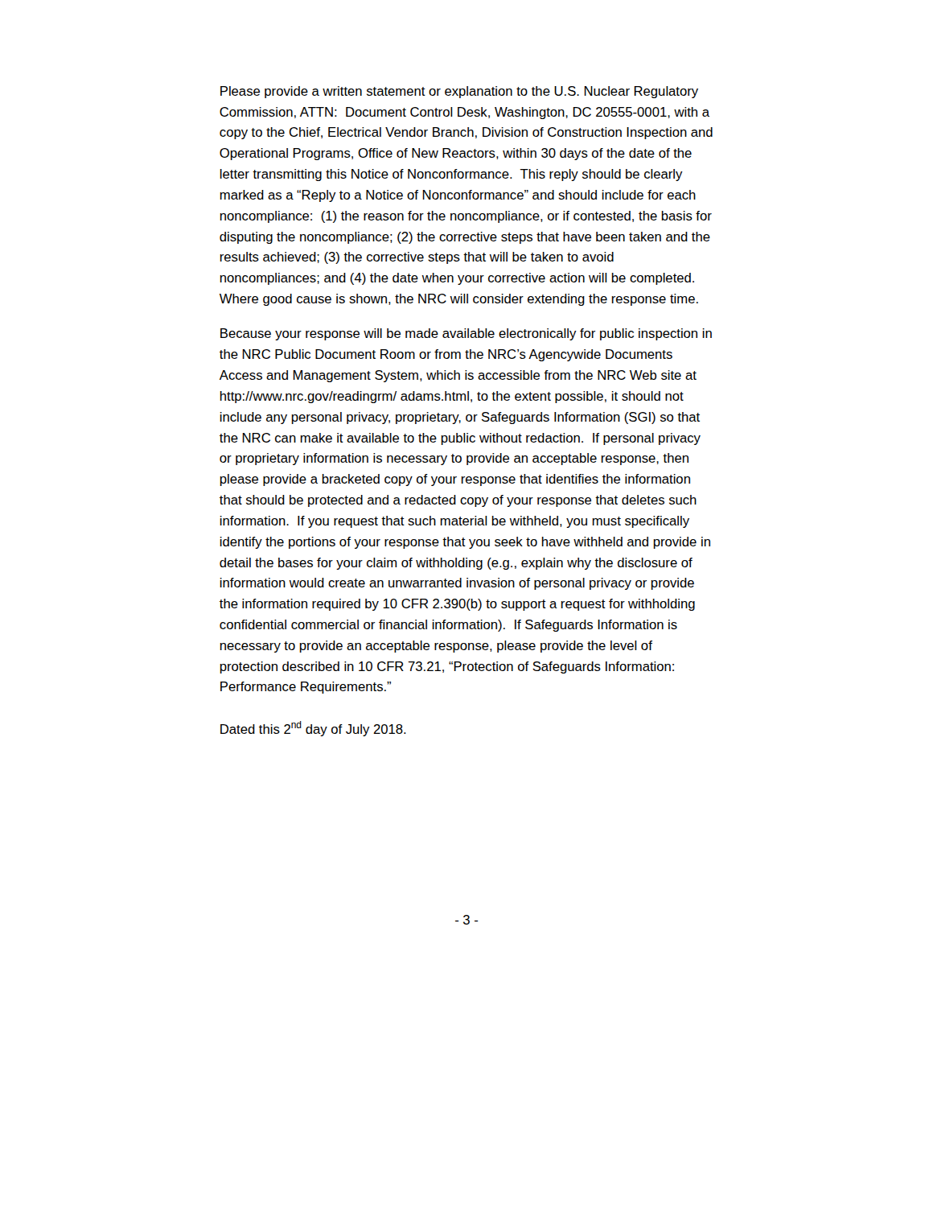Please provide a written statement or explanation to the U.S. Nuclear Regulatory Commission, ATTN: Document Control Desk, Washington, DC 20555-0001, with a copy to the Chief, Electrical Vendor Branch, Division of Construction Inspection and Operational Programs, Office of New Reactors, within 30 days of the date of the letter transmitting this Notice of Nonconformance. This reply should be clearly marked as a “Reply to a Notice of Nonconformance” and should include for each noncompliance: (1) the reason for the noncompliance, or if contested, the basis for disputing the noncompliance; (2) the corrective steps that have been taken and the results achieved; (3) the corrective steps that will be taken to avoid noncompliances; and (4) the date when your corrective action will be completed. Where good cause is shown, the NRC will consider extending the response time.
Because your response will be made available electronically for public inspection in the NRC Public Document Room or from the NRC’s Agencywide Documents Access and Management System, which is accessible from the NRC Web site at http://www.nrc.gov/readingrm/ adams.html, to the extent possible, it should not include any personal privacy, proprietary, or Safeguards Information (SGI) so that the NRC can make it available to the public without redaction. If personal privacy or proprietary information is necessary to provide an acceptable response, then please provide a bracketed copy of your response that identifies the information that should be protected and a redacted copy of your response that deletes such information. If you request that such material be withheld, you must specifically identify the portions of your response that you seek to have withheld and provide in detail the bases for your claim of withholding (e.g., explain why the disclosure of information would create an unwarranted invasion of personal privacy or provide the information required by 10 CFR 2.390(b) to support a request for withholding confidential commercial or financial information). If Safeguards Information is necessary to provide an acceptable response, please provide the level of protection described in 10 CFR 73.21, “Protection of Safeguards Information: Performance Requirements.”
Dated this 2nd day of July 2018.
- 3 -